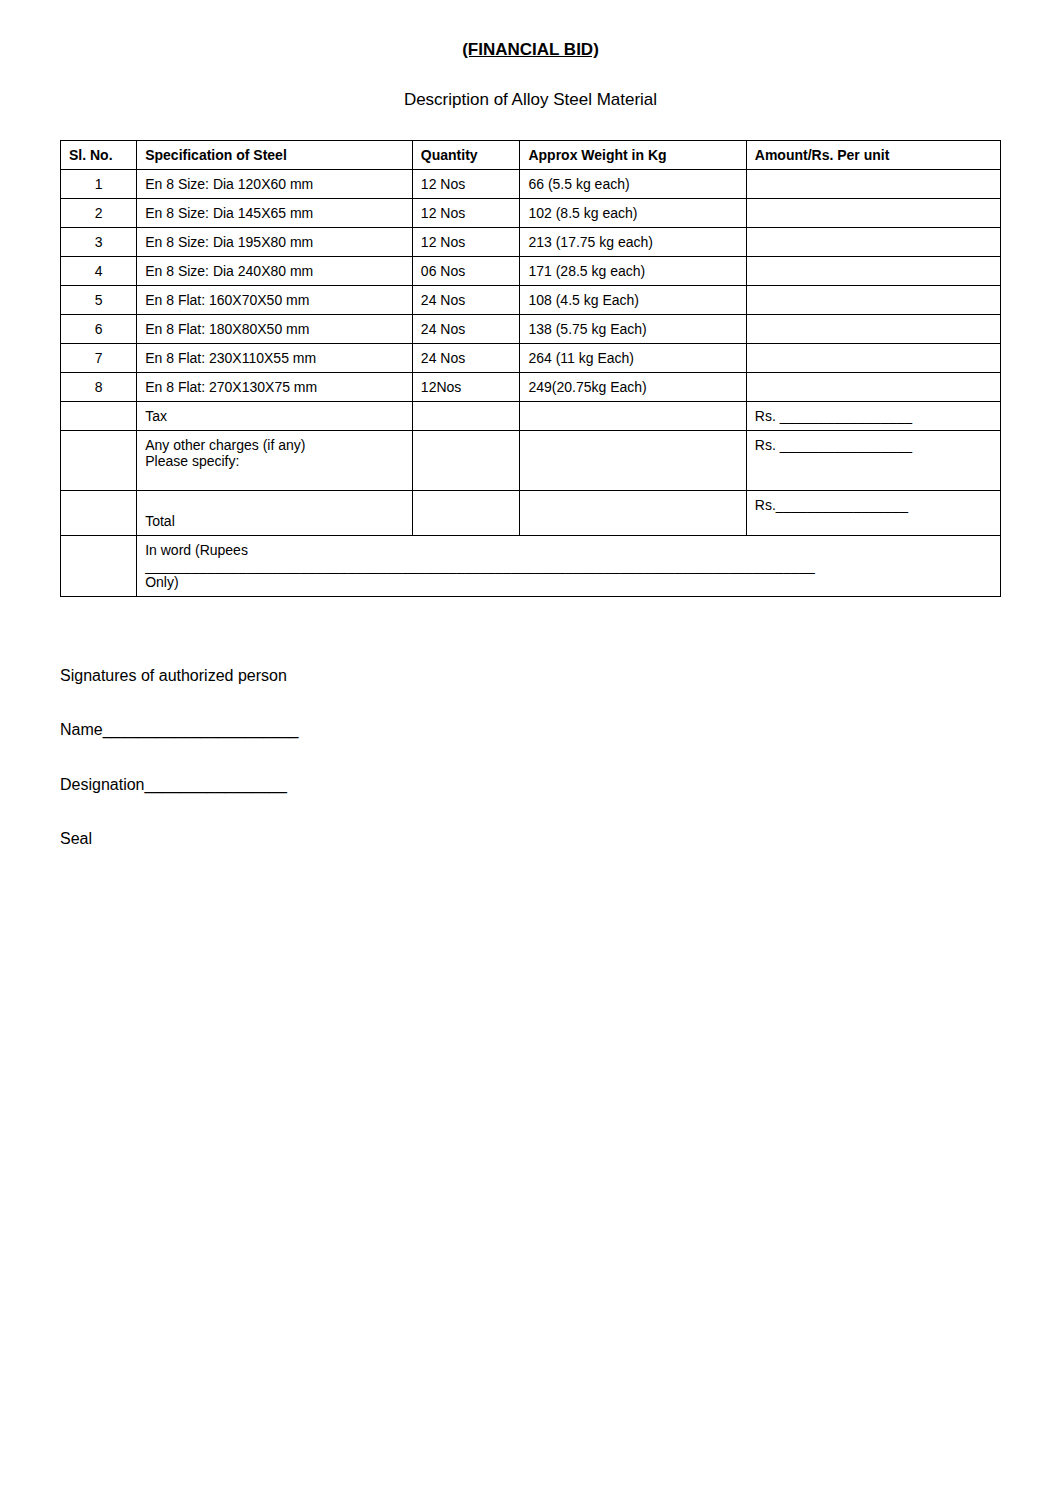(FINANCIAL BID)
Description of Alloy Steel Material
| Sl. No. | Specification of Steel | Quantity | Approx Weight in Kg | Amount/Rs. Per unit |
| --- | --- | --- | --- | --- |
| 1 | En 8 Size: Dia 120X60 mm | 12 Nos | 66 (5.5 kg each) | |
| 2 | En 8 Size: Dia 145X65 mm | 12 Nos | 102 (8.5 kg each) | |
| 3 | En 8 Size: Dia 195X80 mm | 12 Nos | 213 (17.75 kg each) | |
| 4 | En 8 Size: Dia 240X80 mm | 06 Nos | 171 (28.5 kg each) | |
| 5 | En 8 Flat: 160X70X50 mm | 24 Nos | 108 (4.5 kg Each) | |
| 6 | En 8 Flat: 180X80X50 mm | 24 Nos | 138 (5.75 kg Each) | |
| 7 | En 8 Flat: 230X110X55 mm | 24 Nos | 264 (11 kg Each) | |
| 8 | En 8 Flat: 270X130X75 mm | 12Nos | 249(20.75kg Each) | |
| | Tax | | | Rs. _________________ |
| | Any other charges (if any) Please specify: | | | Rs. _________________ |
| | Total | | | Rs._________________ |
| | In word (Rupees ______________________________________________________________________________________ Only) |
Signatures of authorized person
Name______________________
Designation________________
Seal